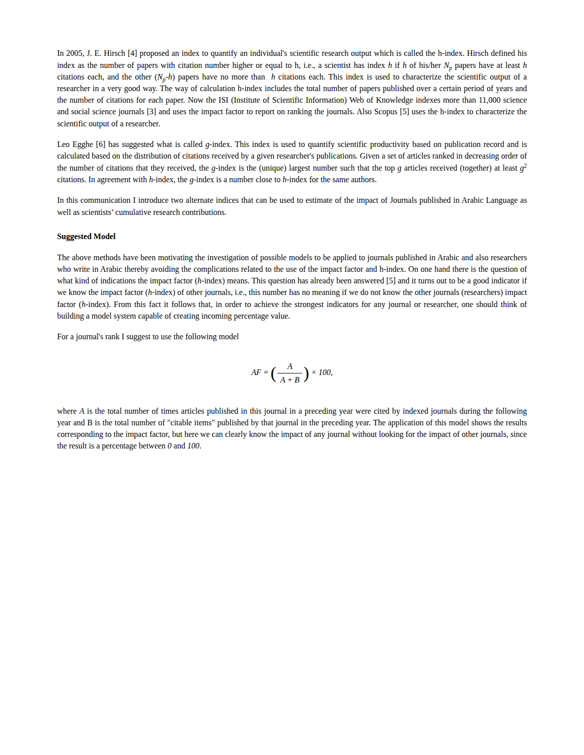In 2005, J. E. Hirsch [4] proposed an index to quantify an individual's scientific research output which is called the h-index. Hirsch defined his index as the number of papers with citation number higher or equal to h, i.e., a scientist has index h if h of his/her Np papers have at least h citations each, and the other (Np-h) papers have no more than h citations each. This index is used to characterize the scientific output of a researcher in a very good way. The way of calculation h-index includes the total number of papers published over a certain period of years and the number of citations for each paper. Now the ISI (Institute of Scientific Information) Web of Knowledge indexes more than 11,000 science and social science journals [3] and uses the impact factor to report on ranking the journals. Also Scopus [5] uses the h-index to characterize the scientific output of a researcher.
Leo Egghe [6] has suggested what is called g-index. This index is used to quantify scientific productivity based on publication record and is calculated based on the distribution of citations received by a given researcher's publications. Given a set of articles ranked in decreasing order of the number of citations that they received, the g-index is the (unique) largest number such that the top g articles received (together) at least g2 citations. In agreement with h-index, the g-index is a number close to h-index for the same authors.
In this communication I introduce two alternate indices that can be used to estimate of the impact of Journals published in Arabic Language as well as scientists’ cumulative research contributions.
Suggested Model
The above methods have been motivating the investigation of possible models to be applied to journals published in Arabic and also researchers who write in Arabic thereby avoiding the complications related to the use of the impact factor and h-index. On one hand there is the question of what kind of indications the impact factor (h-index) means. This question has already been answered [5] and it turns out to be a good indicator if we know the impact factor (h-index) of other journals, i.e., this number has no meaning if we do not know the other journals (researchers) impact factor (h-index). From this fact it follows that, in order to achieve the strongest indicators for any journal or researcher, one should think of building a model system capable of creating incoming percentage value.
For a journal's rank I suggest to use the following model
AF = (AA + B) × 100,
where A is the total number of times articles published in this journal in a preceding year were cited by indexed journals during the following year and B is the total number of "citable items" published by that journal in the preceding year. The application of this model shows the results corresponding to the impact factor, but here we can clearly know the impact of any journal without looking for the impact of other journals, since the result is a percentage between 0 and 100.